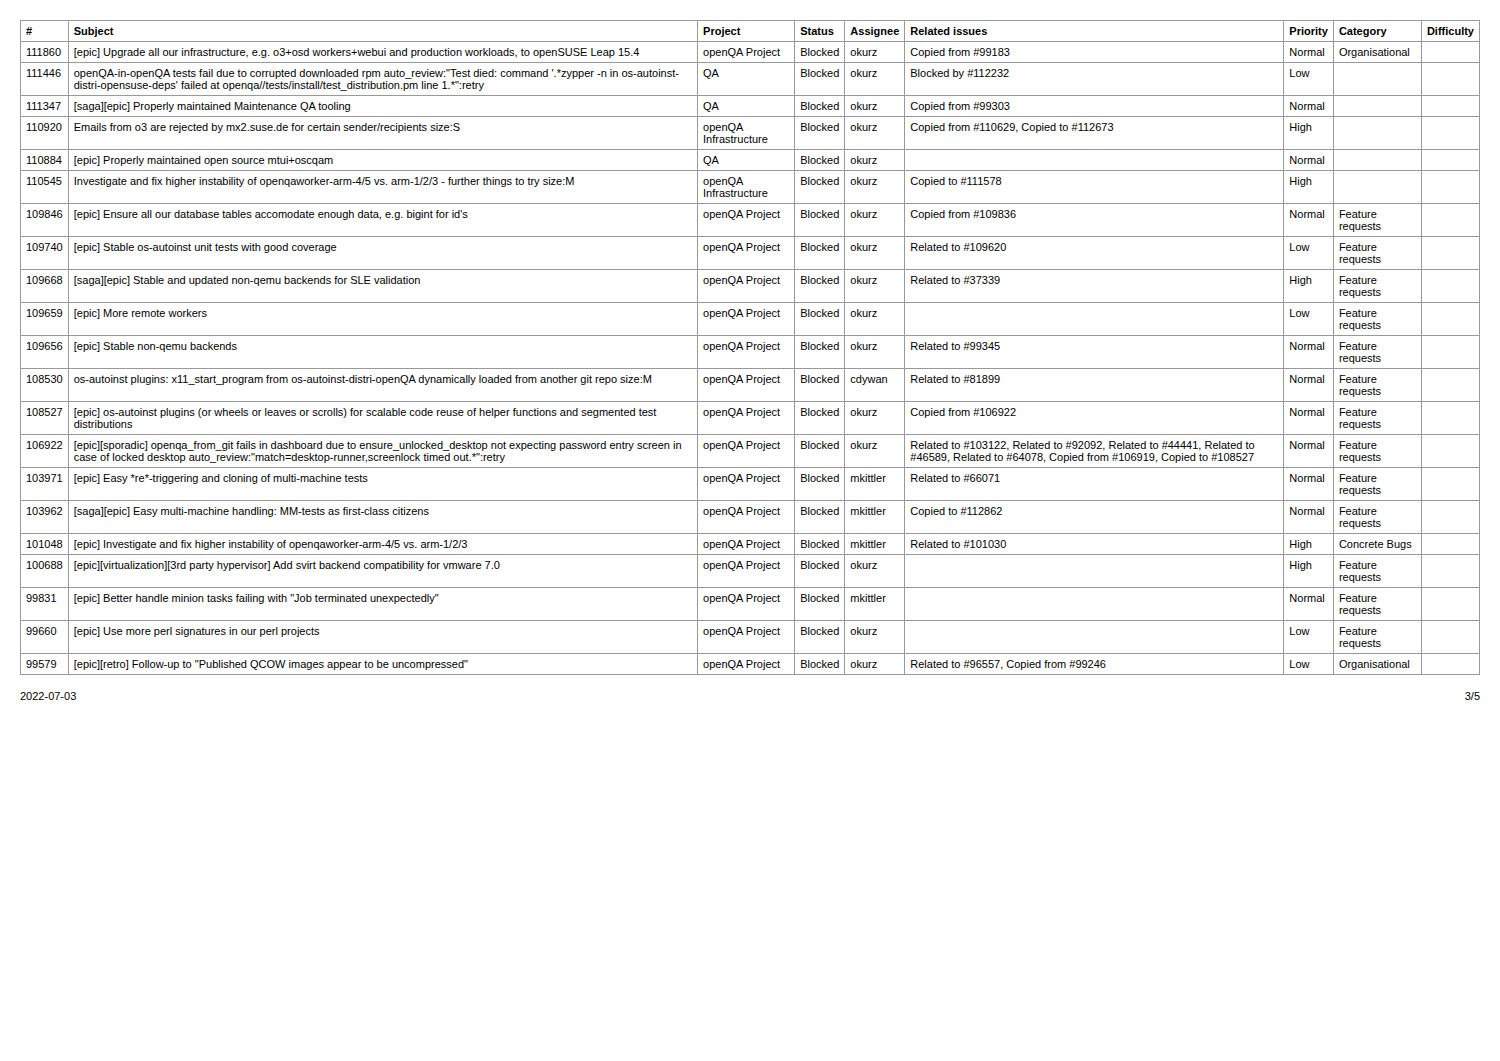| # | Subject | Project | Status | Assignee | Related issues | Priority | Category | Difficulty |
| --- | --- | --- | --- | --- | --- | --- | --- | --- |
| 111860 | [epic] Upgrade all our infrastructure, e.g. o3+osd workers+webui and production workloads, to openSUSE Leap 15.4 | openQA Project | Blocked | okurz | Copied from #99183 | Normal | Organisational | |
| 111446 | openQA-in-openQA tests fail due to corrupted downloaded rpm auto_review:"Test died: command '.*zypper -n in os-autoinst-distri-opensuse-deps' failed at openqa//tests/install/test_distribution.pm line 1.*":retry | QA | Blocked | okurz | Blocked by #112232 | Low | | |
| 111347 | [saga][epic] Properly maintained Maintenance QA tooling | QA | Blocked | okurz | Copied from #99303 | Normal | | |
| 110920 | Emails from o3 are rejected by mx2.suse.de for certain sender/recipients size:S | openQA Infrastructure | Blocked | okurz | Copied from #110629, Copied to #112673 | High | | |
| 110884 | [epic] Properly maintained open source mtui+oscqam | QA | Blocked | okurz | | Normal | | |
| 110545 | Investigate and fix higher instability of openqaworker-arm-4/5 vs. arm-1/2/3 - further things to try size:M | openQA Infrastructure | Blocked | okurz | Copied to #111578 | High | | |
| 109846 | [epic] Ensure all our database tables accomodate enough data, e.g. bigint for id's | openQA Project | Blocked | okurz | Copied from #109836 | Normal | Feature requests | |
| 109740 | [epic] Stable os-autoinst unit tests with good coverage | openQA Project | Blocked | okurz | Related to #109620 | Low | Feature requests | |
| 109668 | [saga][epic] Stable and updated non-qemu backends for SLE validation | openQA Project | Blocked | okurz | Related to #37339 | High | Feature requests | |
| 109659 | [epic] More remote workers | openQA Project | Blocked | okurz | | Low | Feature requests | |
| 109656 | [epic] Stable non-qemu backends | openQA Project | Blocked | okurz | Related to #99345 | Normal | Feature requests | |
| 108530 | os-autoinst plugins: x11_start_program from os-autoinst-distri-openQA dynamically loaded from another git repo size:M | openQA Project | Blocked | cdywan | Related to #81899 | Normal | Feature requests | |
| 108527 | [epic] os-autoinst plugins (or wheels or leaves or scrolls) for scalable code reuse of helper functions and segmented test distributions | openQA Project | Blocked | okurz | Copied from #106922 | Normal | Feature requests | |
| 106922 | [epic][sporadic] openqa_from_git fails in dashboard due to ensure_unlocked_desktop not expecting password entry screen in case of locked desktop auto_review:"match=desktop-runner,screenlock timed out.*":retry | openQA Project | Blocked | okurz | Related to #103122, Related to #92092, Related to #44441, Related to #46589, Related to #64078, Copied from #106919, Copied to #108527 | Normal | Feature requests | |
| 103971 | [epic] Easy *re*-triggering and cloning of multi-machine tests | openQA Project | Blocked | mkittler | Related to #66071 | Normal | Feature requests | |
| 103962 | [saga][epic] Easy multi-machine handling: MM-tests as first-class citizens | openQA Project | Blocked | mkittler | Copied to #112862 | Normal | Feature requests | |
| 101048 | [epic] Investigate and fix higher instability of openqaworker-arm-4/5 vs. arm-1/2/3 | openQA Project | Blocked | mkittler | Related to #101030 | High | Concrete Bugs | |
| 100688 | [epic][virtualization][3rd party hypervisor] Add svirt backend compatibility for vmware 7.0 | openQA Project | Blocked | okurz | | High | Feature requests | |
| 99831 | [epic] Better handle minion tasks failing with "Job terminated unexpectedly" | openQA Project | Blocked | mkittler | | Normal | Feature requests | |
| 99660 | [epic] Use more perl signatures in our perl projects | openQA Project | Blocked | okurz | | Low | Feature requests | |
| 99579 | [epic][retro] Follow-up to "Published QCOW images appear to be uncompressed" | openQA Project | Blocked | okurz | Related to #96557, Copied from #99246 | Low | Organisational | |
2022-07-03 3/5